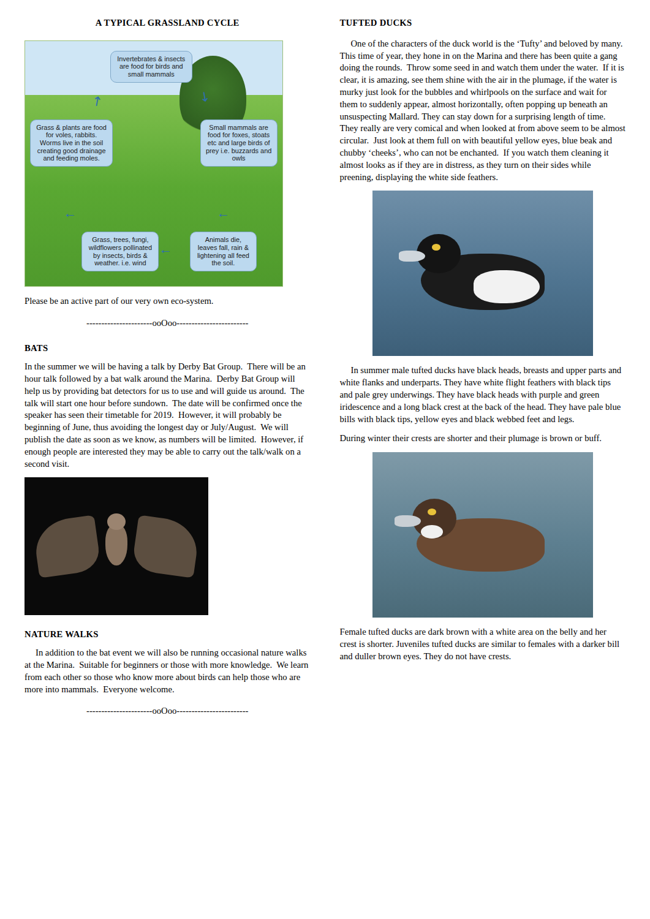A TYPICAL GRASSLAND CYCLE
Invertebrates & insects are food for birds and small mammals
Grass & plants are food for voles, rabbits. Worms live in the soil creating good drainage and feeding moles.
Small mammals are food for foxes, stoats etc and large birds of prey i.e. buzzards and owls
Grass, trees, fungi, wildflowers pollinated by insects, birds & weather. i.e. wind
Animals die, leaves fall, rain & lightening all feed the soil.
↗ ↘ ↑ ↑ ←
Please be an active part of our very own eco-system.
----------------------ooOoo------------------------
BATS
In the summer we will be having a talk by Derby Bat Group. There will be an hour talk followed by a bat walk around the Marina. Derby Bat Group will help us by providing bat detectors for us to use and will guide us around. The talk will start one hour before sundown. The date will be confirmed once the speaker has seen their timetable for 2019. However, it will probably be beginning of June, thus avoiding the longest day or July/August. We will publish the date as soon as we know, as numbers will be limited. However, if enough people are interested they may be able to carry out the talk/walk on a second visit.
NATURE WALKS
In addition to the bat event we will also be running occasional nature walks at the Marina. Suitable for beginners or those with more knowledge. We learn from each other so those who know more about birds can help those who are more into mammals. Everyone welcome.
----------------------ooOoo------------------------
TUFTED DUCKS
One of the characters of the duck world is the ‘Tufty’ and beloved by many. This time of year, they hone in on the Marina and there has been quite a gang doing the rounds. Throw some seed in and watch them under the water. If it is clear, it is amazing, see them shine with the air in the plumage, if the water is murky just look for the bubbles and whirlpools on the surface and wait for them to suddenly appear, almost horizontally, often popping up beneath an unsuspecting Mallard. They can stay down for a surprising length of time. They really are very comical and when looked at from above seem to be almost circular. Just look at them full on with beautiful yellow eyes, blue beak and chubby ‘cheeks’, who can not be enchanted. If you watch them cleaning it almost looks as if they are in distress, as they turn on their sides while preening, displaying the white side feathers.
In summer male tufted ducks have black heads, breasts and upper parts and white flanks and underparts. They have white flight feathers with black tips and pale grey underwings. They have black heads with purple and green iridescence and a long black crest at the back of the head. They have pale blue bills with black tips, yellow eyes and black webbed feet and legs.
During winter their crests are shorter and their plumage is brown or buff.
Female tufted ducks are dark brown with a white area on the belly and her crest is shorter. Juveniles tufted ducks are similar to females with a darker bill and duller brown eyes. They do not have crests.